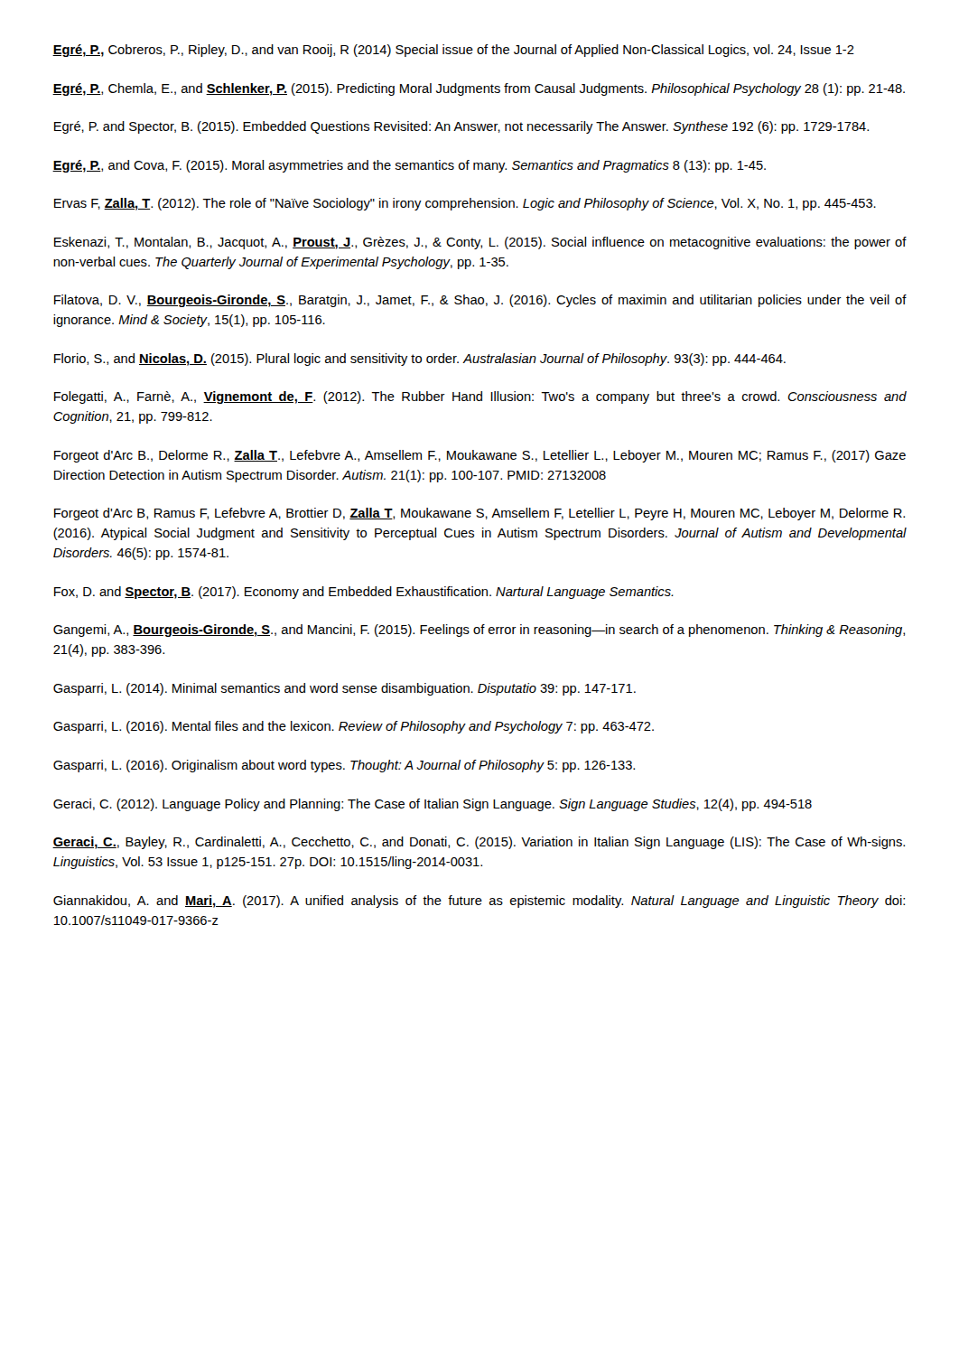Egré, P., Cobreros, P., Ripley, D., and van Rooij, R (2014) Special issue of the Journal of Applied Non-Classical Logics, vol. 24, Issue 1-2
Egré, P., Chemla, E., and Schlenker, P. (2015). Predicting Moral Judgments from Causal Judgments. Philosophical Psychology 28 (1): pp. 21-48.
Egré, P. and Spector, B. (2015). Embedded Questions Revisited: An Answer, not necessarily The Answer. Synthese 192 (6): pp. 1729-1784.
Egré, P., and Cova, F. (2015). Moral asymmetries and the semantics of many. Semantics and Pragmatics 8 (13): pp. 1-45.
Ervas F, Zalla, T. (2012). The role of "Naïve Sociology" in irony comprehension. Logic and Philosophy of Science, Vol. X, No. 1, pp. 445-453.
Eskenazi, T., Montalan, B., Jacquot, A., Proust, J., Grèzes, J., & Conty, L. (2015). Social influence on metacognitive evaluations: the power of non-verbal cues. The Quarterly Journal of Experimental Psychology, pp. 1-35.
Filatova, D. V., Bourgeois-Gironde, S., Baratgin, J., Jamet, F., & Shao, J. (2016). Cycles of maximin and utilitarian policies under the veil of ignorance. Mind & Society, 15(1), pp. 105-116.
Florio, S., and Nicolas, D. (2015). Plural logic and sensitivity to order. Australasian Journal of Philosophy. 93(3): pp. 444-464.
Folegatti, A., Farnè, A., Vignemont de, F. (2012). The Rubber Hand Illusion: Two's a company but three's a crowd. Consciousness and Cognition, 21, pp. 799-812.
Forgeot d'Arc B., Delorme R., Zalla T., Lefebvre A., Amsellem F., Moukawane S., Letellier L., Leboyer M., Mouren MC; Ramus F., (2017) Gaze Direction Detection in Autism Spectrum Disorder. Autism. 21(1): pp. 100-107. PMID: 27132008
Forgeot d'Arc B, Ramus F, Lefebvre A, Brottier D, Zalla T, Moukawane S, Amsellem F, Letellier L, Peyre H, Mouren MC, Leboyer M, Delorme R. (2016). Atypical Social Judgment and Sensitivity to Perceptual Cues in Autism Spectrum Disorders. Journal of Autism and Developmental Disorders. 46(5): pp. 1574-81.
Fox, D. and Spector, B. (2017). Economy and Embedded Exhaustification. Nartural Language Semantics.
Gangemi, A., Bourgeois-Gironde, S., and Mancini, F. (2015). Feelings of error in reasoning—in search of a phenomenon. Thinking & Reasoning, 21(4), pp. 383-396.
Gasparri, L. (2014). Minimal semantics and word sense disambiguation. Disputatio 39: pp. 147-171.
Gasparri, L. (2016). Mental files and the lexicon. Review of Philosophy and Psychology 7: pp. 463-472.
Gasparri, L. (2016). Originalism about word types. Thought: A Journal of Philosophy 5: pp. 126-133.
Geraci, C. (2012). Language Policy and Planning: The Case of Italian Sign Language. Sign Language Studies, 12(4), pp. 494-518
Geraci, C., Bayley, R., Cardinaletti, A., Cecchetto, C., and Donati, C. (2015). Variation in Italian Sign Language (LIS): The Case of Wh-signs. Linguistics, Vol. 53 Issue 1, p125-151. 27p. DOI: 10.1515/ling-2014-0031.
Giannakidou, A. and Mari, A. (2017). A unified analysis of the future as epistemic modality. Natural Language and Linguistic Theory doi: 10.1007/s11049-017-9366-z